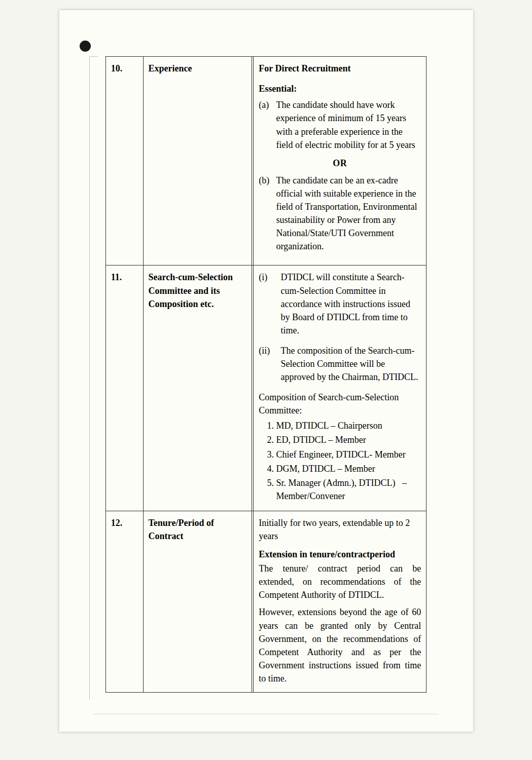| 10. | Experience | For Direct Recruitment Essential: (a) The candidate should have work experience of minimum of 15 years with a preferable experience in the field of electric mobility for at 5 years OR (b) The candidate can be an ex-cadre official with suitable experience in the field of Transportation, Environmental sustainability or Power from any National/State/UTI Government organization. |
| 11. | Search-cum-Selection Committee and its Composition etc. | (i) DTIDCL will constitute a Search-cum-Selection Committee in accordance with instructions issued by Board of DTIDCL from time to time. (ii) The composition of the Search-cum-Selection Committee will be approved by the Chairman, DTIDCL. Composition of Search-cum-Selection Committee: MD, DTIDCL – Chairperson ED, DTIDCL – Member Chief Engineer, DTIDCL- Member DGM, DTIDCL – Member Sr. Manager (Admn.), DTIDCL) – Member/Convener |
| 12. | Tenure/Period of Contract | Initially for two years, extendable up to 2 years Extension in tenure/contractperiod The tenure/ contract period can be extended, on recommendations of the Competent Authority of DTIDCL. However, extensions beyond the age of 60 years can be granted only by Central Government, on the recommendations of Competent Authority and as per the Government instructions issued from time to time. |